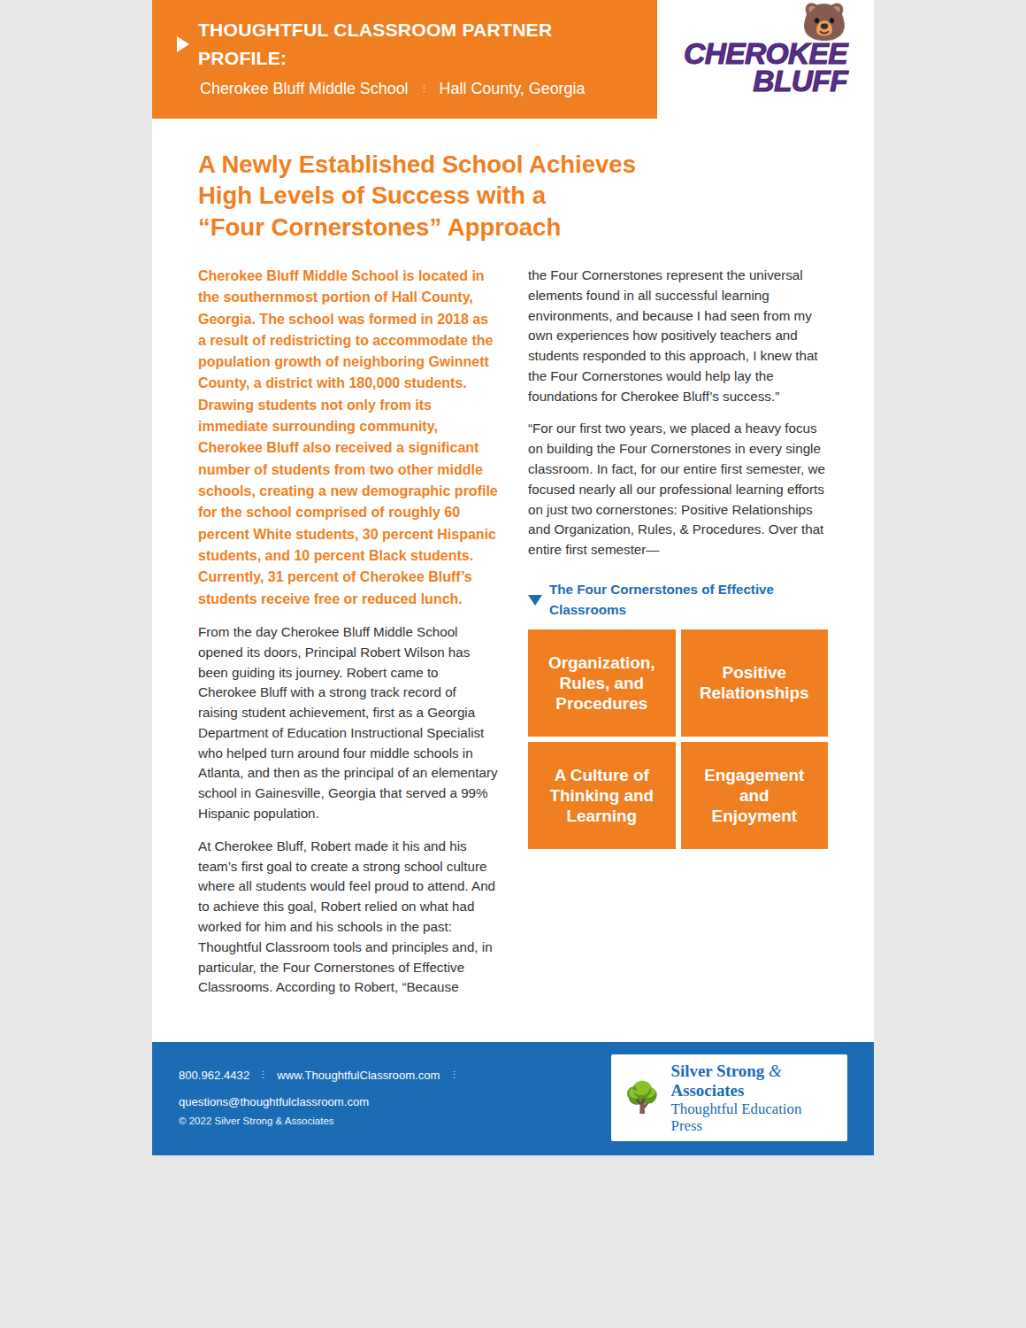Thoughtful Classroom Partner Profile:
Cherokee Bluff Middle School ⋮ Hall County, Georgia
🐻
Cherokee
Bluff
A Newly Established School Achieves
High Levels of Success with a
“Four Cornerstones” Approach
Cherokee Bluff Middle School is located in the southernmost portion of Hall County, Georgia. The school was formed in 2018 as a result of redistricting to accommodate the population growth of neighboring Gwinnett County, a district with 180,000 students. Drawing students not only from its immediate surrounding community, Cherokee Bluff also received a significant number of students from two other middle schools, creating a new demographic profile for the school comprised of roughly 60 percent White students, 30 percent Hispanic students, and 10 percent Black students. Currently, 31 percent of Cherokee Bluff’s students receive free or reduced lunch.
From the day Cherokee Bluff Middle School opened its doors, Principal Robert Wilson has been guiding its journey. Robert came to Cherokee Bluff with a strong track record of raising student achievement, first as a Georgia Department of Education Instructional Specialist who helped turn around four middle schools in Atlanta, and then as the principal of an elementary school in Gainesville, Georgia that served a 99% Hispanic population.
At Cherokee Bluff, Robert made it his and his team’s first goal to create a strong school culture where all students would feel proud to attend. And to achieve this goal, Robert relied on what had worked for him and his schools in the past: Thoughtful Classroom tools and principles and, in particular, the Four Cornerstones of Effective Classrooms. According to Robert, “Because
the Four Cornerstones represent the universal elements found in all successful learning environments, and because I had seen from my own experiences how positively teachers and students responded to this approach, I knew that the Four Cornerstones would help lay the foundations for Cherokee Bluff’s success.”
“For our first two years, we placed a heavy focus on building the Four Cornerstones in every single classroom. In fact, for our entire first semester, we focused nearly all our professional learning efforts on just two cornerstones: Positive Relationships and Organization, Rules, & Procedures. Over that entire first semester—
The Four Cornerstones of Effective Classrooms
Organization,
Rules, and
Procedures
Positive
Relationships
A Culture of
Thinking and
Learning
Engagement
and
Enjoyment
800.962.4432 ⋮ www.ThoughtfulClassroom.com ⋮ questions@thoughtfulclassroom.com
© 2022 Silver Strong & Associates
🌳
Silver Strong & Associates
Thoughtful Education Press